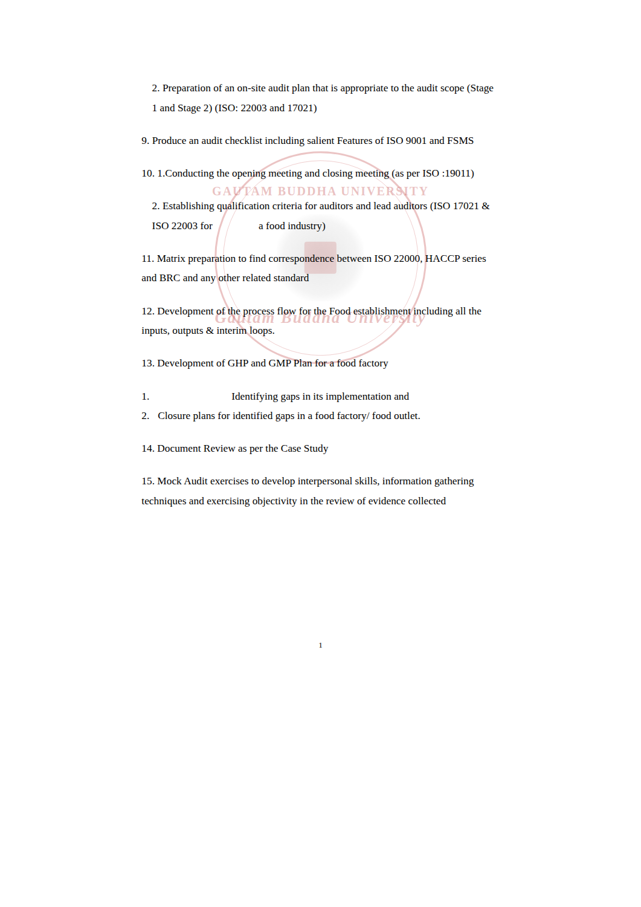GAUTAM BUDDHA UNIVERSITY
Gautam Buddha University
2. Preparation of an on-site audit plan that is appropriate to the audit scope (Stage 1 and Stage 2) (ISO: 22003 and 17021)
9. Produce an audit checklist including salient Features of ISO 9001 and FSMS
10. 1.Conducting the opening meeting and closing meeting (as per ISO :19011)
2. Establishing qualification criteria for auditors and lead auditors (ISO 17021 & ISO 22003 for a food industry)
11. Matrix preparation to find correspondence between ISO 22000, HACCP series and BRC and any other related standard
12. Development of the process flow for the Food establishment including all the inputs, outputs & interim loops.
13. Development of GHP and GMP Plan for a food factory
1. Identifying gaps in its implementation and
2. Closure plans for identified gaps in a food factory/ food outlet.
14. Document Review as per the Case Study
15. Mock Audit exercises to develop interpersonal skills, information gathering techniques and exercising objectivity in the review of evidence collected
1